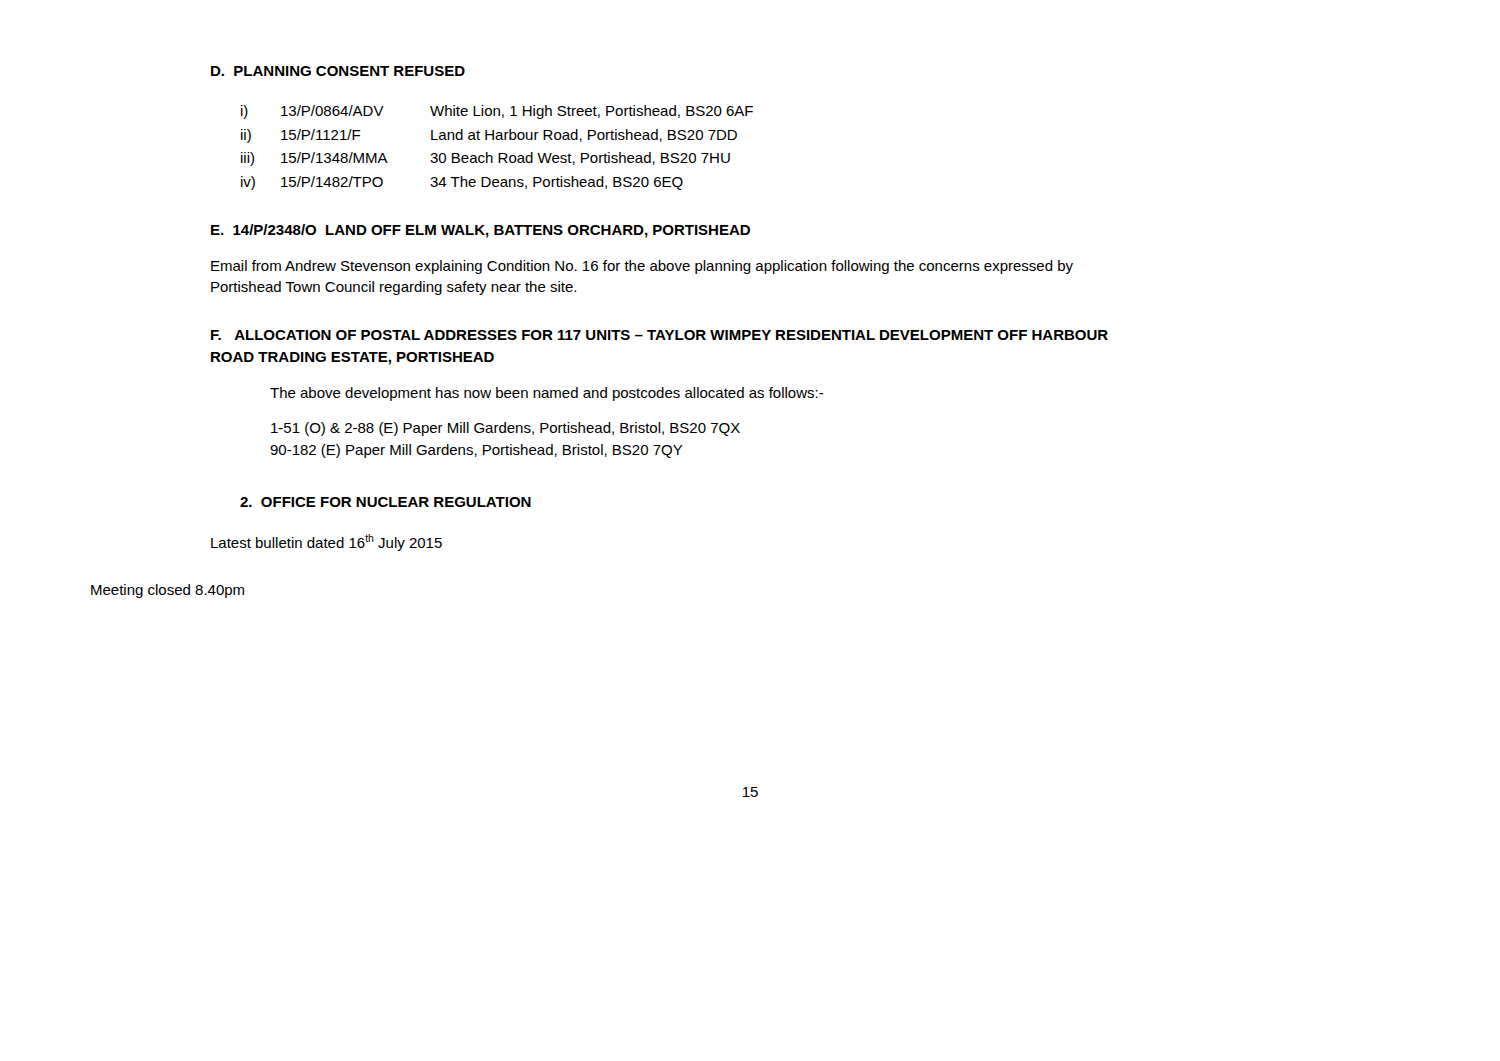D. PLANNING CONSENT REFUSED
i) 13/P/0864/ADVWhite Lion, 1 High Street, Portishead, BS20 6AF
ii) 15/P/1121/FLand at Harbour Road, Portishead, BS20 7DD
iii) 15/P/1348/MMA30 Beach Road West, Portishead, BS20 7HU
iv) 15/P/1482/TPO34 The Deans, Portishead, BS20 6EQ
E. 14/P/2348/O LAND OFF ELM WALK, BATTENS ORCHARD, PORTISHEAD
Email from Andrew Stevenson explaining Condition No. 16 for the above planning application following the concerns expressed by Portishead Town Council regarding safety near the site.
F. ALLOCATION OF POSTAL ADDRESSES FOR 117 UNITS – TAYLOR WIMPEY RESIDENTIAL DEVELOPMENT OFF HARBOUR ROAD TRADING ESTATE, PORTISHEAD
The above development has now been named and postcodes allocated as follows:-
1-51 (O) & 2-88 (E) Paper Mill Gardens, Portishead, Bristol, BS20 7QX
90-182 (E) Paper Mill Gardens, Portishead, Bristol, BS20 7QY
2. OFFICE FOR NUCLEAR REGULATION
Latest bulletin dated 16th July 2015
Meeting closed 8.40pm
15